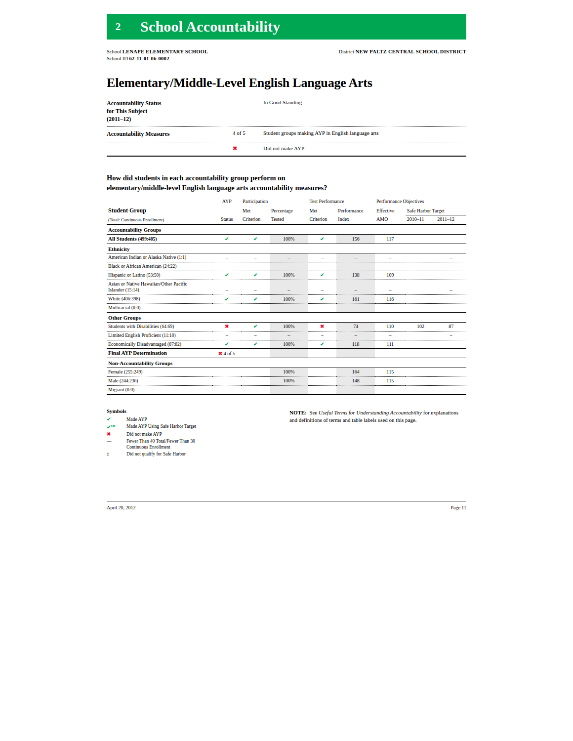2
School Accountability
School LENAPE ELEMENTARY SCHOOL
School ID 62-11-01-06-0002
District NEW PALTZ CENTRAL SCHOOL DISTRICT
Elementary/Middle-Level English Language Arts
| Accountability Status for This Subject (2011–12) | | In Good Standing |
| Accountability Measures | 4 of 5 | Student groups making AYP in English language arts |
| | ✖ | Did not make AYP |
How did students in each accountability group perform on
elementary/middle-level English language arts accountability measures?
| | AYP | Participation | Test Performance | Performance Objectives |
| --- | --- | --- | --- | --- |
| Student Group | | Met | Percentage | Met | Performance | Effective | Safe Harbor Target |
| (Total: Continuous Enrollment) | Status | Criterion | Tested | Criterion | Index | AMO | 2010–11 | 2011–12 |
| Accountability Groups |
| All Students (499:485) | ✔ | ✔ | 100% | ✔ | 156 | 117 | | |
| Ethnicity |
| American Indian or Alaska Native (1:1) | – | – | – | – | – | – | | – |
| Black or African American (24:22) | – | – | – | – | – | – | | – |
| Hispanic or Latino (53:50) | ✔ | ✔ | 100% | ✔ | 138 | 109 | | |
| Asian or Native Hawaiian/Other Pacific Islander (15:14) | – | – | – | – | – | – | | – |
| White (406:398) | ✔ | ✔ | 100% | ✔ | 161 | 116 | | |
| Multiracial (0:0) | | | | | | | | |
| Other Groups |
| Students with Disabilities (64:69) | ✖ | ✔ | 100% | ✖ | 74 | 110 | 102 | 87 |
| Limited English Proficient (11:10) | – | – | – | – | – | – | | – |
| Economically Disadvantaged (87:82) | ✔ | ✔ | 100% | ✔ | 118 | 111 | | |
| Final AYP Determination | ✖ 4 of 5 | | | | | | | |
| Non-Accountability Groups |
| Female (255:249) | | | 100% | | 164 | 115 | | |
| Male (244:236) | | | 100% | | 148 | 115 | | |
| Migrant (0:0) | | | | | | | | |
Symbols
| ✔ | Made AYP |
| ✔ SH | Made AYP Using Safe Harbor Target |
| ✖ | Did not make AYP |
| — | Fewer Than 40 Total/Fewer Than 30 Continuous Enrollment |
| ‡ | Did not qualify for Safe Harbor |
NOTE: See Useful Terms for Understanding Accountability for explanations and definitions of terms and table labels used on this page.
April 20, 2012
Page 11